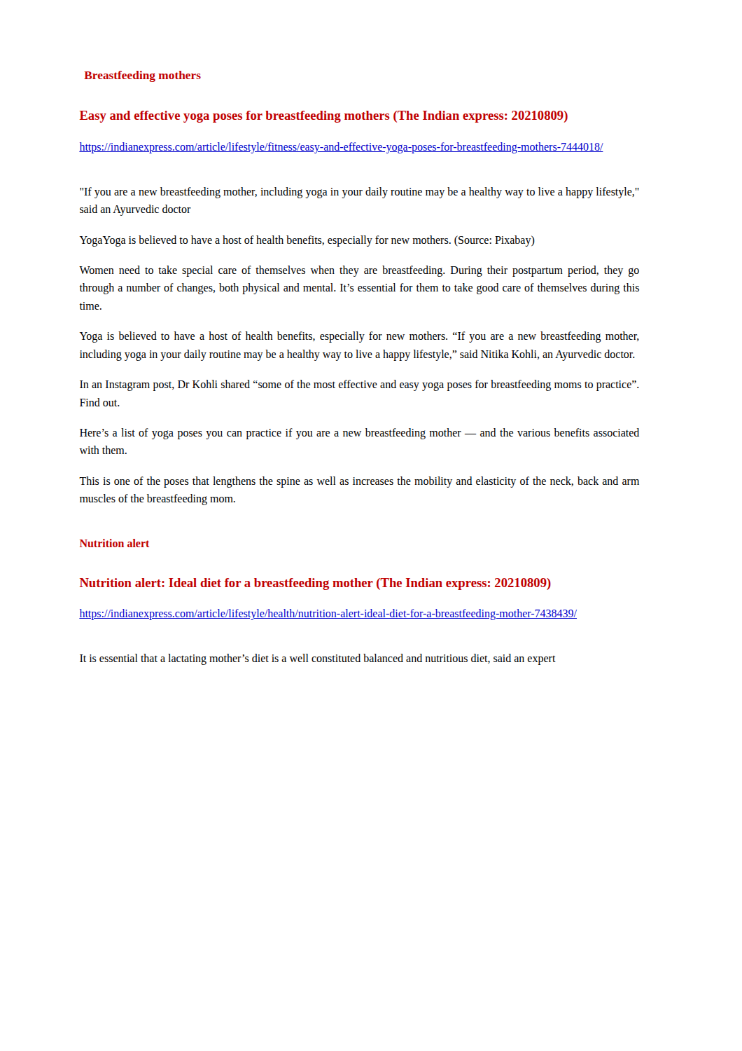Breastfeeding mothers
Easy and effective yoga poses for breastfeeding mothers (The Indian express: 20210809)
https://indianexpress.com/article/lifestyle/fitness/easy-and-effective-yoga-poses-for-breastfeeding-mothers-7444018/
"If you are a new breastfeeding mother, including yoga in your daily routine may be a healthy way to live a happy lifestyle," said an Ayurvedic doctor
YogaYoga is believed to have a host of health benefits, especially for new mothers. (Source: Pixabay)
Women need to take special care of themselves when they are breastfeeding. During their postpartum period, they go through a number of changes, both physical and mental. It’s essential for them to take good care of themselves during this time.
Yoga is believed to have a host of health benefits, especially for new mothers. “If you are a new breastfeeding mother, including yoga in your daily routine may be a healthy way to live a happy lifestyle,” said Nitika Kohli, an Ayurvedic doctor.
In an Instagram post, Dr Kohli shared “some of the most effective and easy yoga poses for breastfeeding moms to practice”. Find out.
Here’s a list of yoga poses you can practice if you are a new breastfeeding mother — and the various benefits associated with them.
This is one of the poses that lengthens the spine as well as increases the mobility and elasticity of the neck, back and arm muscles of the breastfeeding mom.
Nutrition alert
Nutrition alert: Ideal diet for a breastfeeding mother (The Indian express: 20210809)
https://indianexpress.com/article/lifestyle/health/nutrition-alert-ideal-diet-for-a-breastfeeding-mother-7438439/
It is essential that a lactating mother’s diet is a well constituted balanced and nutritious diet, said an expert